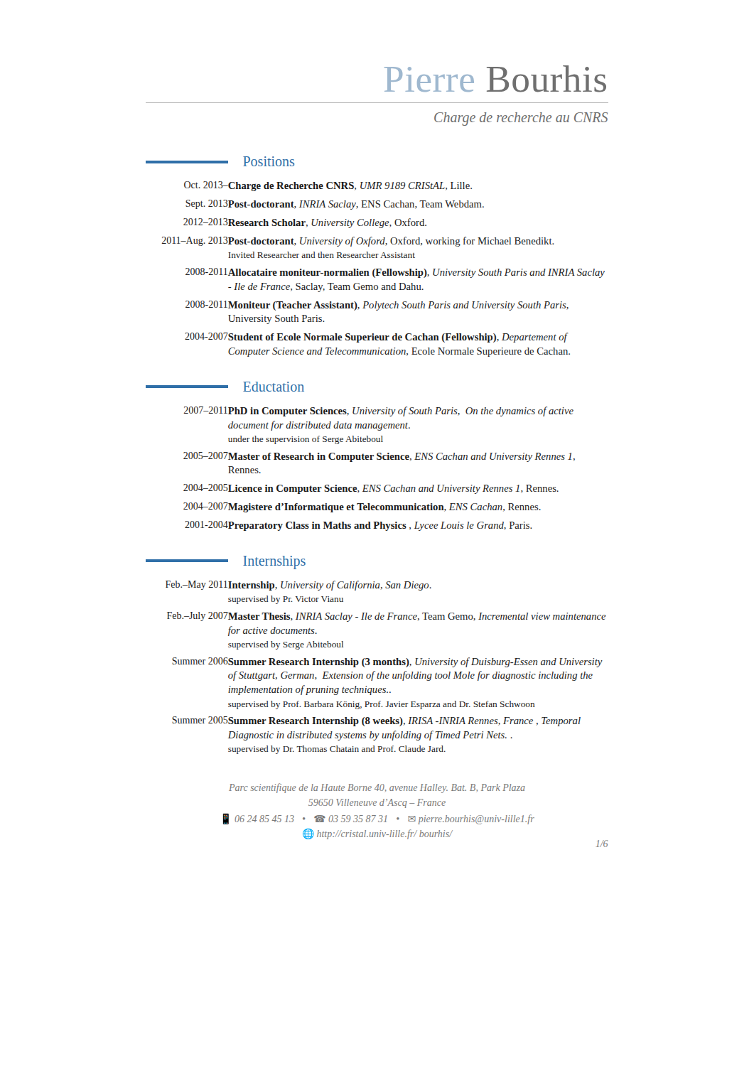Pierre Bourhis
Charge de recherche au CNRS
Positions
| Oct. 2013– | Charge de Recherche CNRS , UMR 9189 CRIStAL , Lille. |
| Sept. 2013 | Post-doctorant , INRIA Saclay , ENS Cachan, Team Webdam. |
| 2012–2013 | Research Scholar , University College , Oxford. |
| 2011–Aug. 2013 | Post-doctorant , University of Oxford , Oxford, working for Michael Benedikt. Invited Researcher and then Researcher Assistant |
| 2008-2011 | Allocataire moniteur-normalien (Fellowship) , University South Paris and INRIA Saclay - Ile de France , Saclay, Team Gemo and Dahu. |
| 2008-2011 | Moniteur (Teacher Assistant) , Polytech South Paris and University South Paris , University South Paris. |
| 2004-2007 | Student of Ecole Normale Superieur de Cachan (Fellowship) , Departement of Computer Science and Telecommunication , Ecole Normale Superieure de Cachan. |
Eductation
| 2007–2011 | PhD in Computer Sciences , University of South Paris , On the dynamics of active document for distributed data management . under the supervision of Serge Abiteboul |
| 2005–2007 | Master of Research in Computer Science , ENS Cachan and University Rennes 1 , Rennes. |
| 2004–2005 | Licence in Computer Science , ENS Cachan and University Rennes 1 , Rennes. |
| 2004–2007 | Magistere d’Informatique et Telecommunication , ENS Cachan , Rennes. |
| 2001-2004 | Preparatory Class in Maths and Physics , Lycee Louis le Grand , Paris. |
Internships
| Feb.–May 2011 | Internship , University of California, San Diego . supervised by Pr. Victor Vianu |
| Feb.–July 2007 | Master Thesis , INRIA Saclay - Ile de France , Team Gemo, Incremental view maintenance for active documents . supervised by Serge Abiteboul |
| Summer 2006 | Summer Research Internship (3 months) , University of Duisburg-Essen and University of Stuttgart, German , Extension of the unfolding tool Mole for diagnostic including the implementation of pruning techniques. . supervised by Prof. Barbara König, Prof. Javier Esparza and Dr. Stefan Schwoon |
| Summer 2005 | Summer Research Internship (8 weeks) , IRISA -INRIA Rennes, France , Temporal Diagnostic in distributed systems by unfolding of Timed Petri Nets. . supervised by Dr. Thomas Chatain and Prof. Claude Jard. |
Parc scientifique de la Haute Borne 40, avenue Halley. Bat. B, Park Plaza 59650 Villeneuve d’Ascq – France 📱06 24 85 45 13 • ☎03 59 35 87 31 • ✉pierre.bourhis@univ-lille1.fr 🌐http://cristal.univ-lille.fr/ bourhis/
1/6